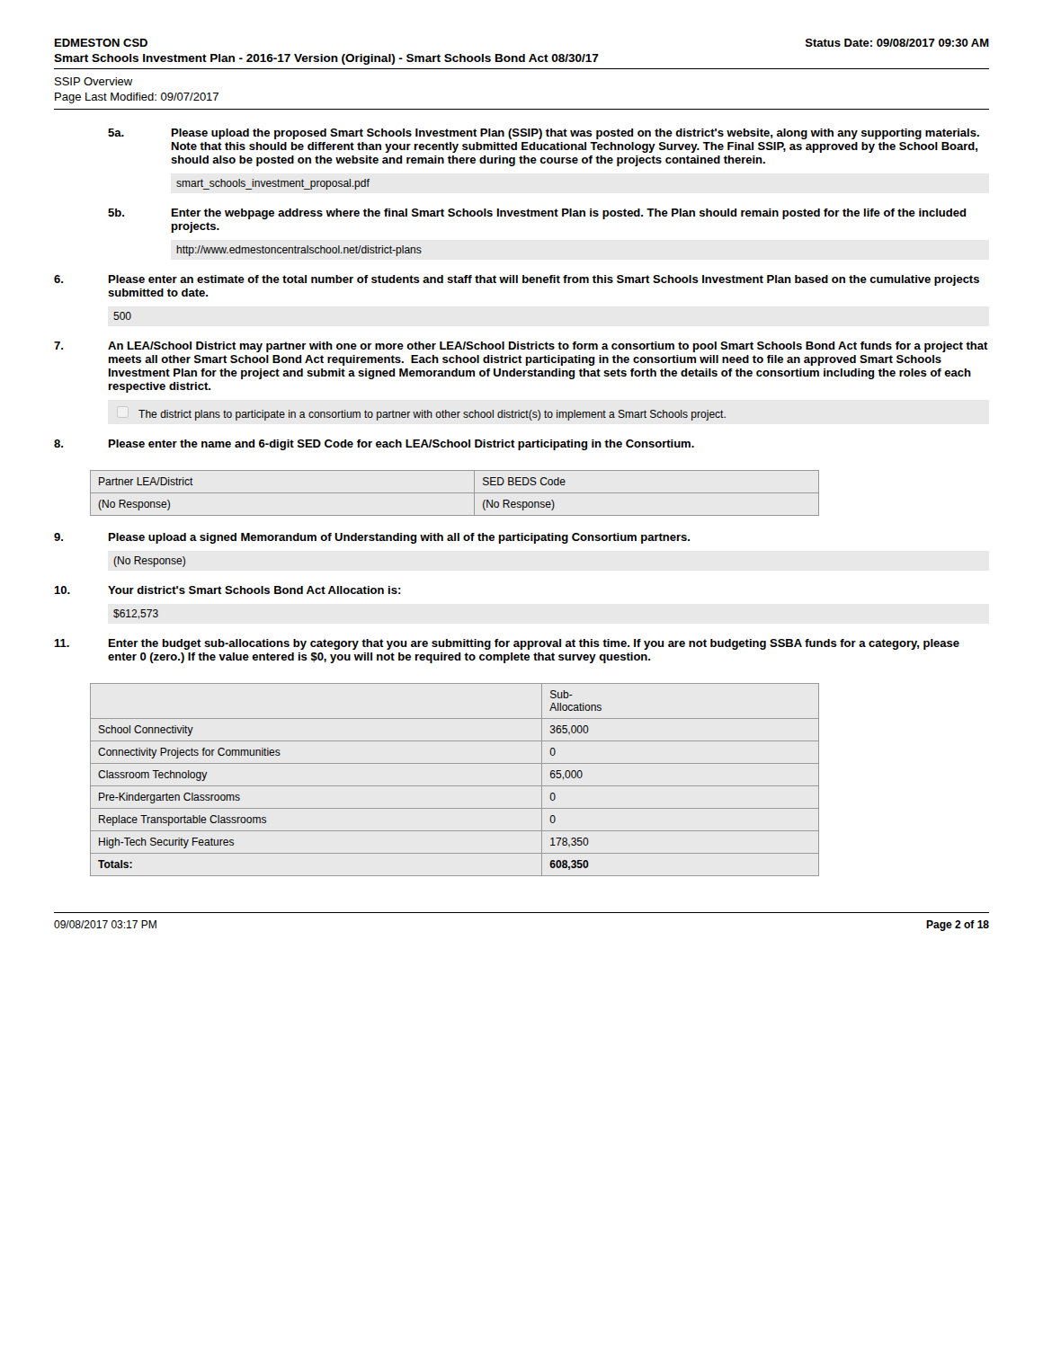EDMESTON CSD Status Date: 09/08/2017 09:30 AM
Smart Schools Investment Plan - 2016-17 Version (Original) - Smart Schools Bond Act 08/30/17
SSIP Overview
Page Last Modified: 09/07/2017
5a.
Please upload the proposed Smart Schools Investment Plan (SSIP) that was posted on the district's website, along with any supporting materials. Note that this should be different than your recently submitted Educational Technology Survey. The Final SSIP, as approved by the School Board, should also be posted on the website and remain there during the course of the projects contained therein.
smart_schools_investment_proposal.pdf
5b.
Enter the webpage address where the final Smart Schools Investment Plan is posted. The Plan should remain posted for the life of the included projects.
http://www.edmestoncentralschool.net/district-plans
6.
Please enter an estimate of the total number of students and staff that will benefit from this Smart Schools Investment Plan based on the cumulative projects submitted to date.
500
7.
An LEA/School District may partner with one or more other LEA/School Districts to form a consortium to pool Smart Schools Bond Act funds for a project that meets all other Smart School Bond Act requirements. Each school district participating in the consortium will need to file an approved Smart Schools Investment Plan for the project and submit a signed Memorandum of Understanding that sets forth the details of the consortium including the roles of each respective district.
The district plans to participate in a consortium to partner with other school district(s) to implement a Smart Schools project.
8.
Please enter the name and 6-digit SED Code for each LEA/School District participating in the Consortium.
| Partner LEA/District | SED BEDS Code |
| --- | --- |
| (No Response) | (No Response) |
9.
Please upload a signed Memorandum of Understanding with all of the participating Consortium partners.
(No Response)
10.
Your district's Smart Schools Bond Act Allocation is:
$612,573
11.
Enter the budget sub-allocations by category that you are submitting for approval at this time. If you are not budgeting SSBA funds for a category, please enter 0 (zero.) If the value entered is $0, you will not be required to complete that survey question.
| | Sub- Allocations |
| --- | --- |
| School Connectivity | 365,000 |
| Connectivity Projects for Communities | 0 |
| Classroom Technology | 65,000 |
| Pre-Kindergarten Classrooms | 0 |
| Replace Transportable Classrooms | 0 |
| High-Tech Security Features | 178,350 |
| Totals: | 608,350 |
09/08/2017 03:17 PM Page 2 of 18